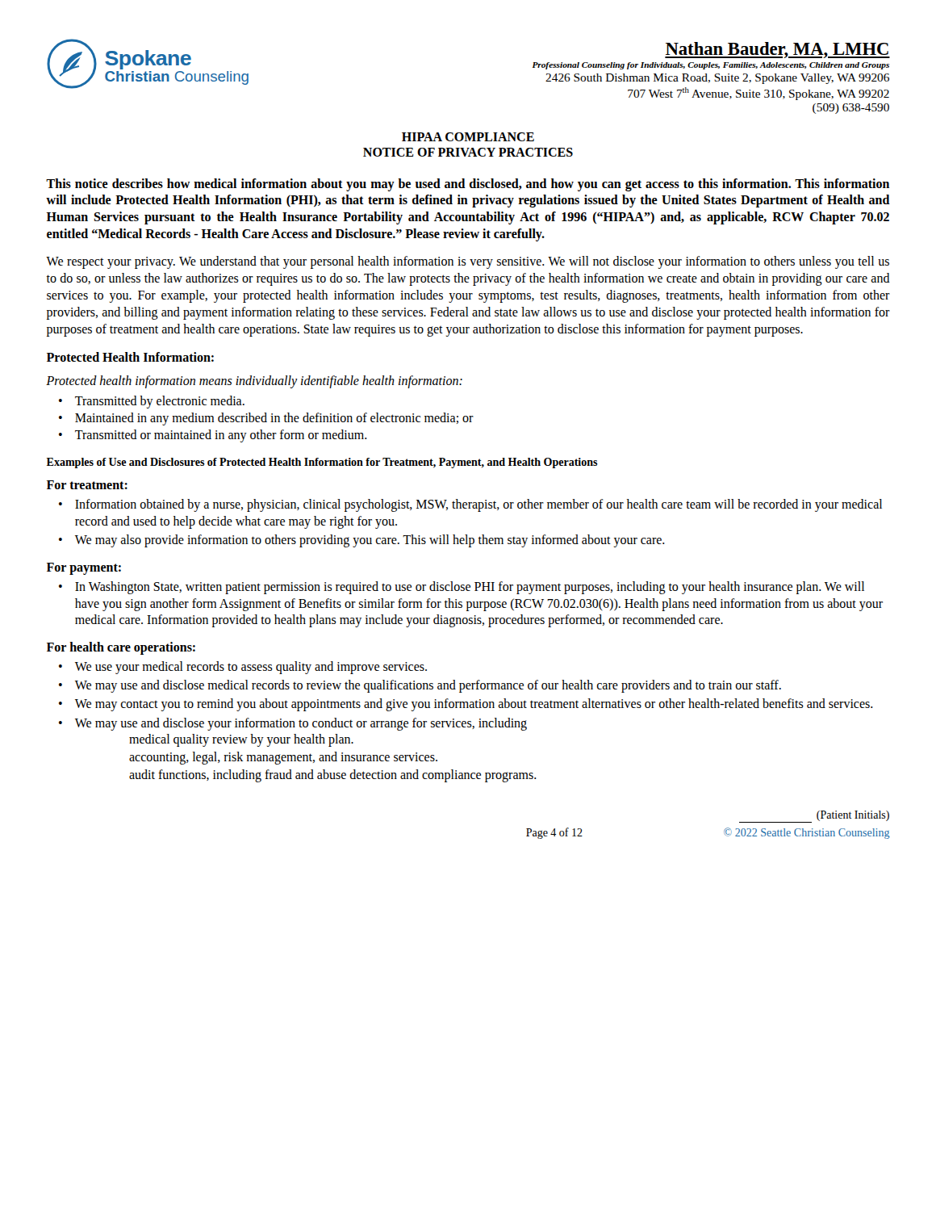Spokane
Christian Counseling
Nathan Bauder, MA, LMHC
Professional Counseling for Individuals, Couples, Families, Adolescents, Children and Groups
2426 South Dishman Mica Road, Suite 2, Spokane Valley, WA 99206
707 West 7th Avenue, Suite 310, Spokane, WA 99202
(509) 638-4590
HIPAA COMPLIANCE
NOTICE OF PRIVACY PRACTICES
This notice describes how medical information about you may be used and disclosed, and how you can get access to this information. This information will include Protected Health Information (PHI), as that term is defined in privacy regulations issued by the United States Department of Health and Human Services pursuant to the Health Insurance Portability and Accountability Act of 1996 (“HIPAA”) and, as applicable, RCW Chapter 70.02 entitled “Medical Records - Health Care Access and Disclosure.” Please review it carefully.
We respect your privacy. We understand that your personal health information is very sensitive. We will not disclose your information to others unless you tell us to do so, or unless the law authorizes or requires us to do so. The law protects the privacy of the health information we create and obtain in providing our care and services to you. For example, your protected health information includes your symptoms, test results, diagnoses, treatments, health information from other providers, and billing and payment information relating to these services. Federal and state law allows us to use and disclose your protected health information for purposes of treatment and health care operations. State law requires us to get your authorization to disclose this information for payment purposes.
Protected Health Information:
Protected health information means individually identifiable health information:
Transmitted by electronic media.
Maintained in any medium described in the definition of electronic media; or
Transmitted or maintained in any other form or medium.
Examples of Use and Disclosures of Protected Health Information for Treatment, Payment, and Health Operations
For treatment:
Information obtained by a nurse, physician, clinical psychologist, MSW, therapist, or other member of our health care team will be recorded in your medical record and used to help decide what care may be right for you.
We may also provide information to others providing you care. This will help them stay informed about your care.
For payment:
In Washington State, written patient permission is required to use or disclose PHI for payment purposes, including to your health insurance plan. We will have you sign another form Assignment of Benefits or similar form for this purpose (RCW 70.02.030(6)). Health plans need information from us about your medical care. Information provided to health plans may include your diagnosis, procedures performed, or recommended care.
For health care operations:
We use your medical records to assess quality and improve services.
We may use and disclose medical records to review the qualifications and performance of our health care providers and to train our staff.
We may contact you to remind you about appointments and give you information about treatment alternatives or other health-related benefits and services.
We may use and disclose your information to conduct or arrange for services, including
medical quality review by your health plan.
accounting, legal, risk management, and insurance services.
audit functions, including fraud and abuse detection and compliance programs.
(Patient Initials)
Page 4 of 12
© 2022 Seattle Christian Counseling